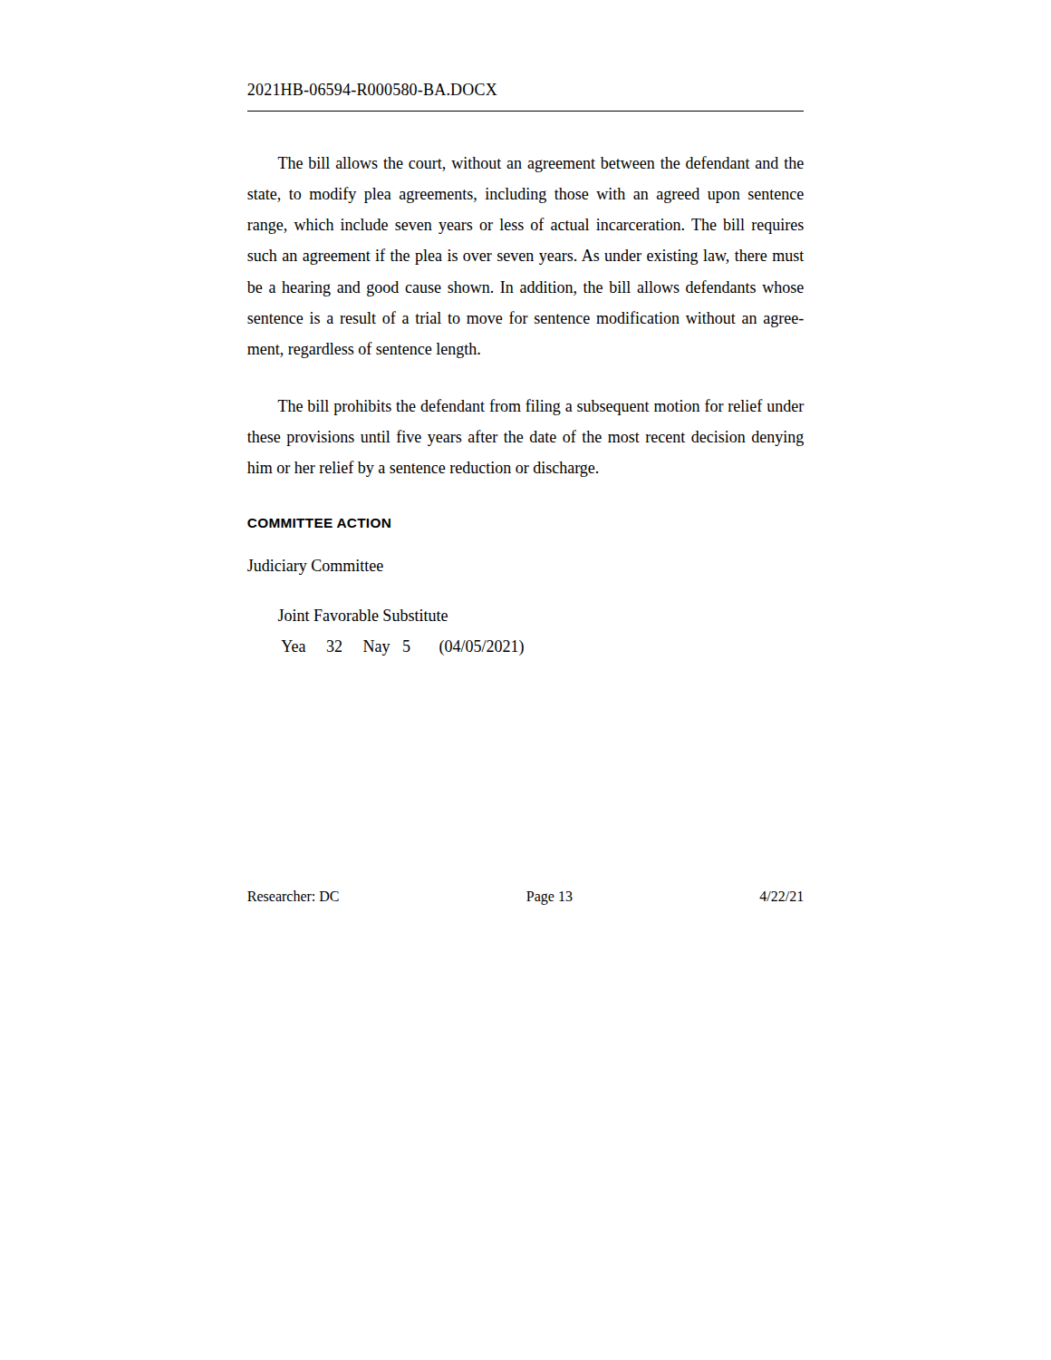2021HB-06594-R000580-BA.DOCX
The bill allows the court, without an agreement between the defendant and the state, to modify plea agreements, including those with an agreed upon sentence range, which include seven years or less of actual incarceration. The bill requires such an agreement if the plea is over seven years. As under existing law, there must be a hearing and good cause shown. In addition, the bill allows defendants whose sentence is a result of a trial to move for sentence modification without an agreement, regardless of sentence length.
The bill prohibits the defendant from filing a subsequent motion for relief under these provisions until five years after the date of the most recent decision denying him or her relief by a sentence reduction or discharge.
COMMITTEE ACTION
Judiciary Committee
Joint Favorable Substitute
Yea 32 Nay 5 (04/05/2021)
Researcher: DC
Page 13
4/22/21